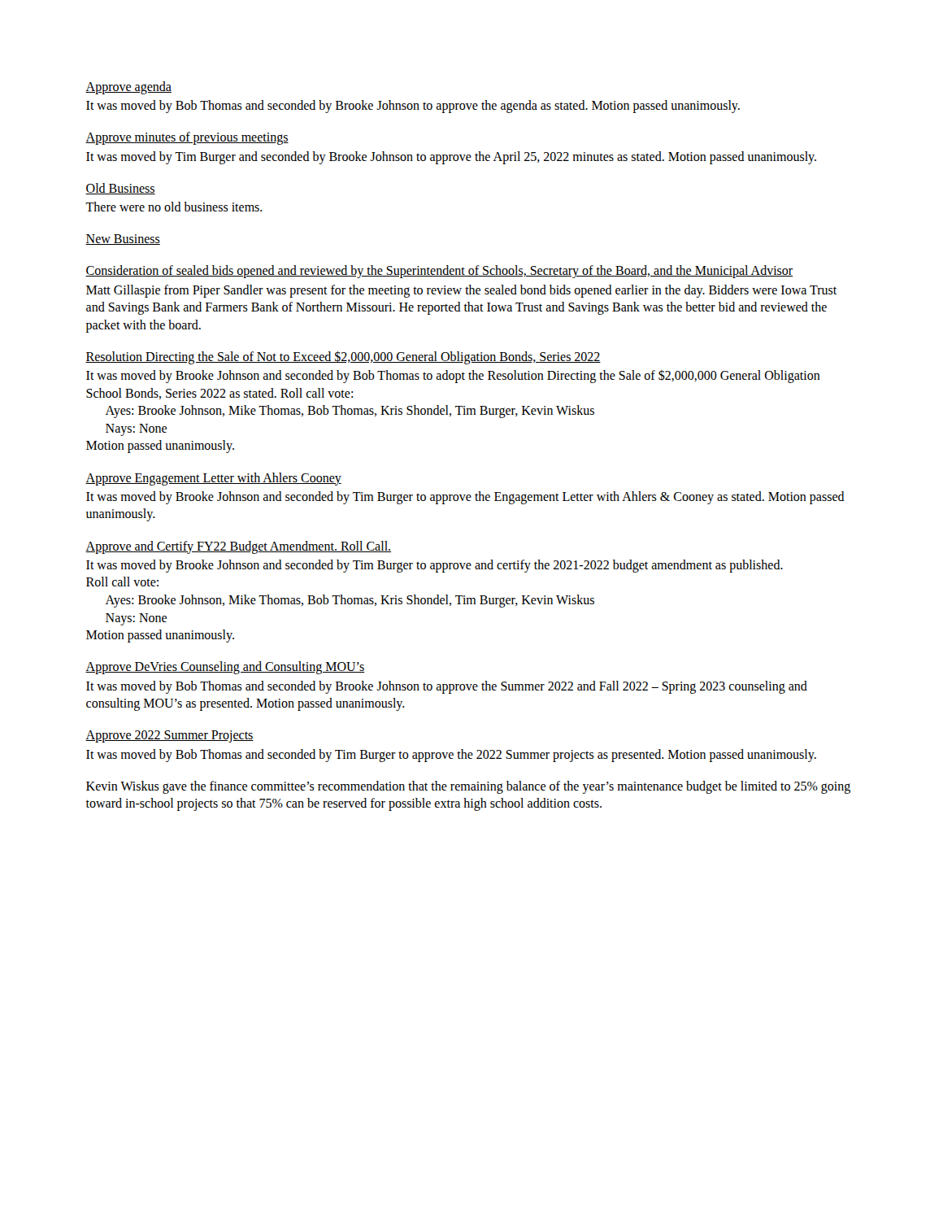Approve agenda
It was moved by Bob Thomas and seconded by Brooke Johnson to approve the agenda as stated. Motion passed unanimously.
Approve minutes of previous meetings
It was moved by Tim Burger and seconded by Brooke Johnson to approve the April 25, 2022 minutes as stated. Motion passed unanimously.
Old Business
There were no old business items.
New Business
Consideration of sealed bids opened and reviewed by the Superintendent of Schools, Secretary of the Board, and the Municipal Advisor
Matt Gillaspie from Piper Sandler was present for the meeting to review the sealed bond bids opened earlier in the day. Bidders were Iowa Trust and Savings Bank and Farmers Bank of Northern Missouri. He reported that Iowa Trust and Savings Bank was the better bid and reviewed the packet with the board.
Resolution Directing the Sale of Not to Exceed $2,000,000 General Obligation Bonds, Series 2022
It was moved by Brooke Johnson and seconded by Bob Thomas to adopt the Resolution Directing the Sale of $2,000,000 General Obligation School Bonds, Series 2022 as stated. Roll call vote:
Ayes: Brooke Johnson, Mike Thomas, Bob Thomas, Kris Shondel, Tim Burger, Kevin Wiskus
Nays: None
Motion passed unanimously.
Approve Engagement Letter with Ahlers Cooney
It was moved by Brooke Johnson and seconded by Tim Burger to approve the Engagement Letter with Ahlers & Cooney as stated. Motion passed unanimously.
Approve and Certify FY22 Budget Amendment. Roll Call.
It was moved by Brooke Johnson and seconded by Tim Burger to approve and certify the 2021-2022 budget amendment as published.
Roll call vote:
Ayes: Brooke Johnson, Mike Thomas, Bob Thomas, Kris Shondel, Tim Burger, Kevin Wiskus
Nays: None
Motion passed unanimously.
Approve DeVries Counseling and Consulting MOU’s
It was moved by Bob Thomas and seconded by Brooke Johnson to approve the Summer 2022 and Fall 2022 – Spring 2023 counseling and consulting MOU’s as presented. Motion passed unanimously.
Approve 2022 Summer Projects
It was moved by Bob Thomas and seconded by Tim Burger to approve the 2022 Summer projects as presented. Motion passed unanimously.
Kevin Wiskus gave the finance committee’s recommendation that the remaining balance of the year’s maintenance budget be limited to 25% going toward in-school projects so that 75% can be reserved for possible extra high school addition costs.